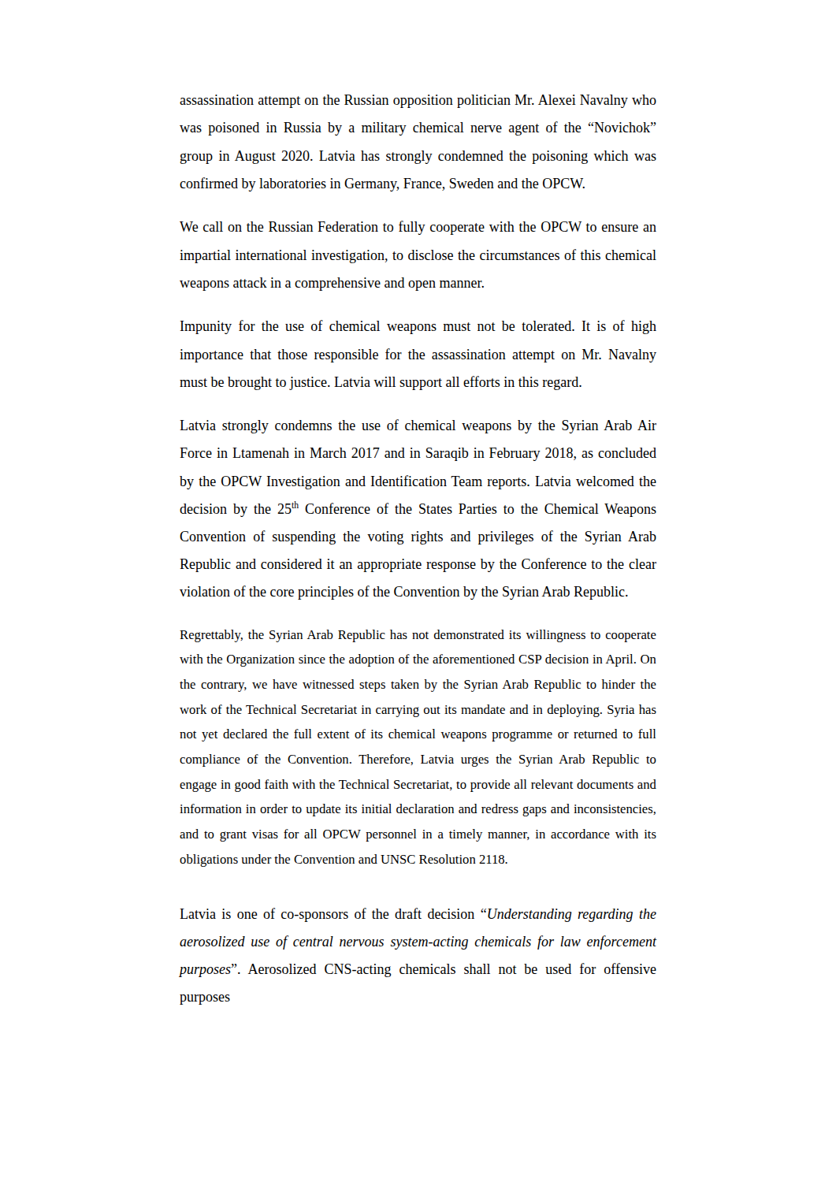assassination attempt on the Russian opposition politician Mr. Alexei Navalny who was poisoned in Russia by a military chemical nerve agent of the “Novichok” group in August 2020. Latvia has strongly condemned the poisoning which was confirmed by laboratories in Germany, France, Sweden and the OPCW.
We call on the Russian Federation to fully cooperate with the OPCW to ensure an impartial international investigation, to disclose the circumstances of this chemical weapons attack in a comprehensive and open manner.
Impunity for the use of chemical weapons must not be tolerated. It is of high importance that those responsible for the assassination attempt on Mr. Navalny must be brought to justice. Latvia will support all efforts in this regard.
Latvia strongly condemns the use of chemical weapons by the Syrian Arab Air Force in Ltamenah in March 2017 and in Saraqib in February 2018, as concluded by the OPCW Investigation and Identification Team reports. Latvia welcomed the decision by the 25th Conference of the States Parties to the Chemical Weapons Convention of suspending the voting rights and privileges of the Syrian Arab Republic and considered it an appropriate response by the Conference to the clear violation of the core principles of the Convention by the Syrian Arab Republic.
Regrettably, the Syrian Arab Republic has not demonstrated its willingness to cooperate with the Organization since the adoption of the aforementioned CSP decision in April. On the contrary, we have witnessed steps taken by the Syrian Arab Republic to hinder the work of the Technical Secretariat in carrying out its mandate and in deploying. Syria has not yet declared the full extent of its chemical weapons programme or returned to full compliance of the Convention. Therefore, Latvia urges the Syrian Arab Republic to engage in good faith with the Technical Secretariat, to provide all relevant documents and information in order to update its initial declaration and redress gaps and inconsistencies, and to grant visas for all OPCW personnel in a timely manner, in accordance with its obligations under the Convention and UNSC Resolution 2118.
Latvia is one of co-sponsors of the draft decision “Understanding regarding the aerosolized use of central nervous system-acting chemicals for law enforcement purposes”. Aerosolized CNS-acting chemicals shall not be used for offensive purposes